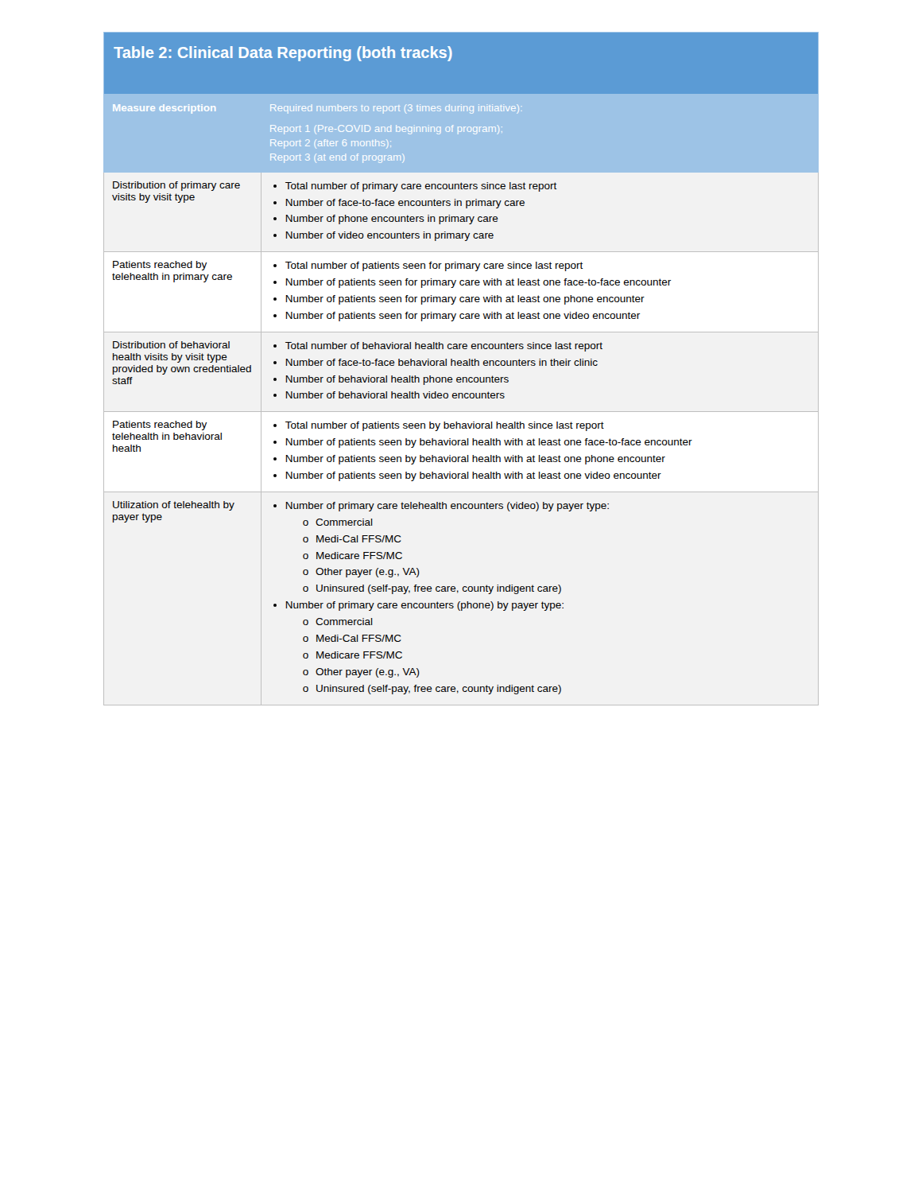Table 2: Clinical Data Reporting (both tracks)
| Measure description | Required numbers to report (3 times during initiative): Report 1 (Pre-COVID and beginning of program); Report 2 (after 6 months); Report 3 (at end of program) |
| --- | --- |
| Distribution of primary care visits by visit type | Total number of primary care encounters since last report Number of face-to-face encounters in primary care Number of phone encounters in primary care Number of video encounters in primary care |
| Patients reached by telehealth in primary care | Total number of patients seen for primary care since last report Number of patients seen for primary care with at least one face-to-face encounter Number of patients seen for primary care with at least one phone encounter Number of patients seen for primary care with at least one video encounter |
| Distribution of behavioral health visits by visit type provided by own credentialed staff | Total number of behavioral health care encounters since last report Number of face-to-face behavioral health encounters in their clinic Number of behavioral health phone encounters Number of behavioral health video encounters |
| Patients reached by telehealth in behavioral health | Total number of patients seen by behavioral health since last report Number of patients seen by behavioral health with at least one face-to-face encounter Number of patients seen by behavioral health with at least one phone encounter Number of patients seen by behavioral health with at least one video encounter |
| Utilization of telehealth by payer type | Number of primary care telehealth encounters (video) by payer type: Commercial Medi-Cal FFS/MC Medicare FFS/MC Other payer (e.g., VA) Uninsured (self-pay, free care, county indigent care) Number of primary care encounters (phone) by payer type: Commercial Medi-Cal FFS/MC Medicare FFS/MC Other payer (e.g., VA) Uninsured (self-pay, free care, county indigent care) |